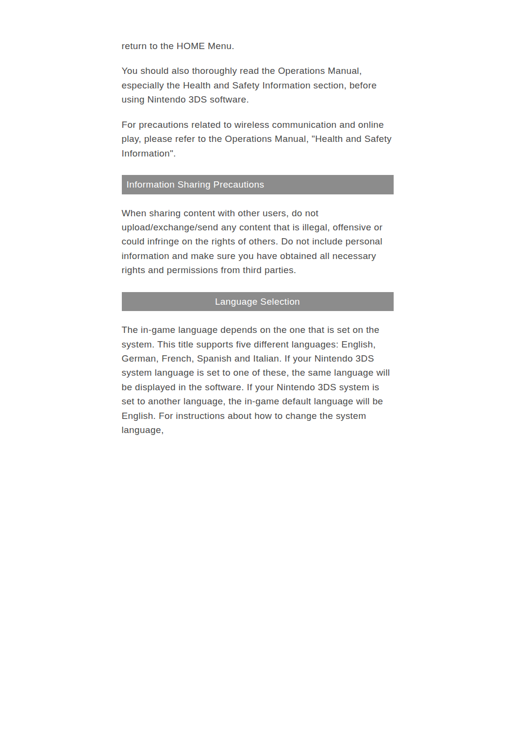return to the HOME Menu.
You should also thoroughly read the Operations Manual, especially the Health and Safety Information section, before using Nintendo 3DS software.
For precautions related to wireless communication and online play, please refer to the Operations Manual, "Health and Safety Information".
Information Sharing Precautions
When sharing content with other users, do not upload/exchange/send any content that is illegal, offensive or could infringe on the rights of others. Do not include personal information and make sure you have obtained all necessary rights and permissions from third parties.
Language Selection
The in-game language depends on the one that is set on the system. This title supports five different languages: English, German, French, Spanish and Italian. If your Nintendo 3DS system language is set to one of these, the same language will be displayed in the software. If your Nintendo 3DS system is set to another language, the in-game default language will be English. For instructions about how to change the system language,